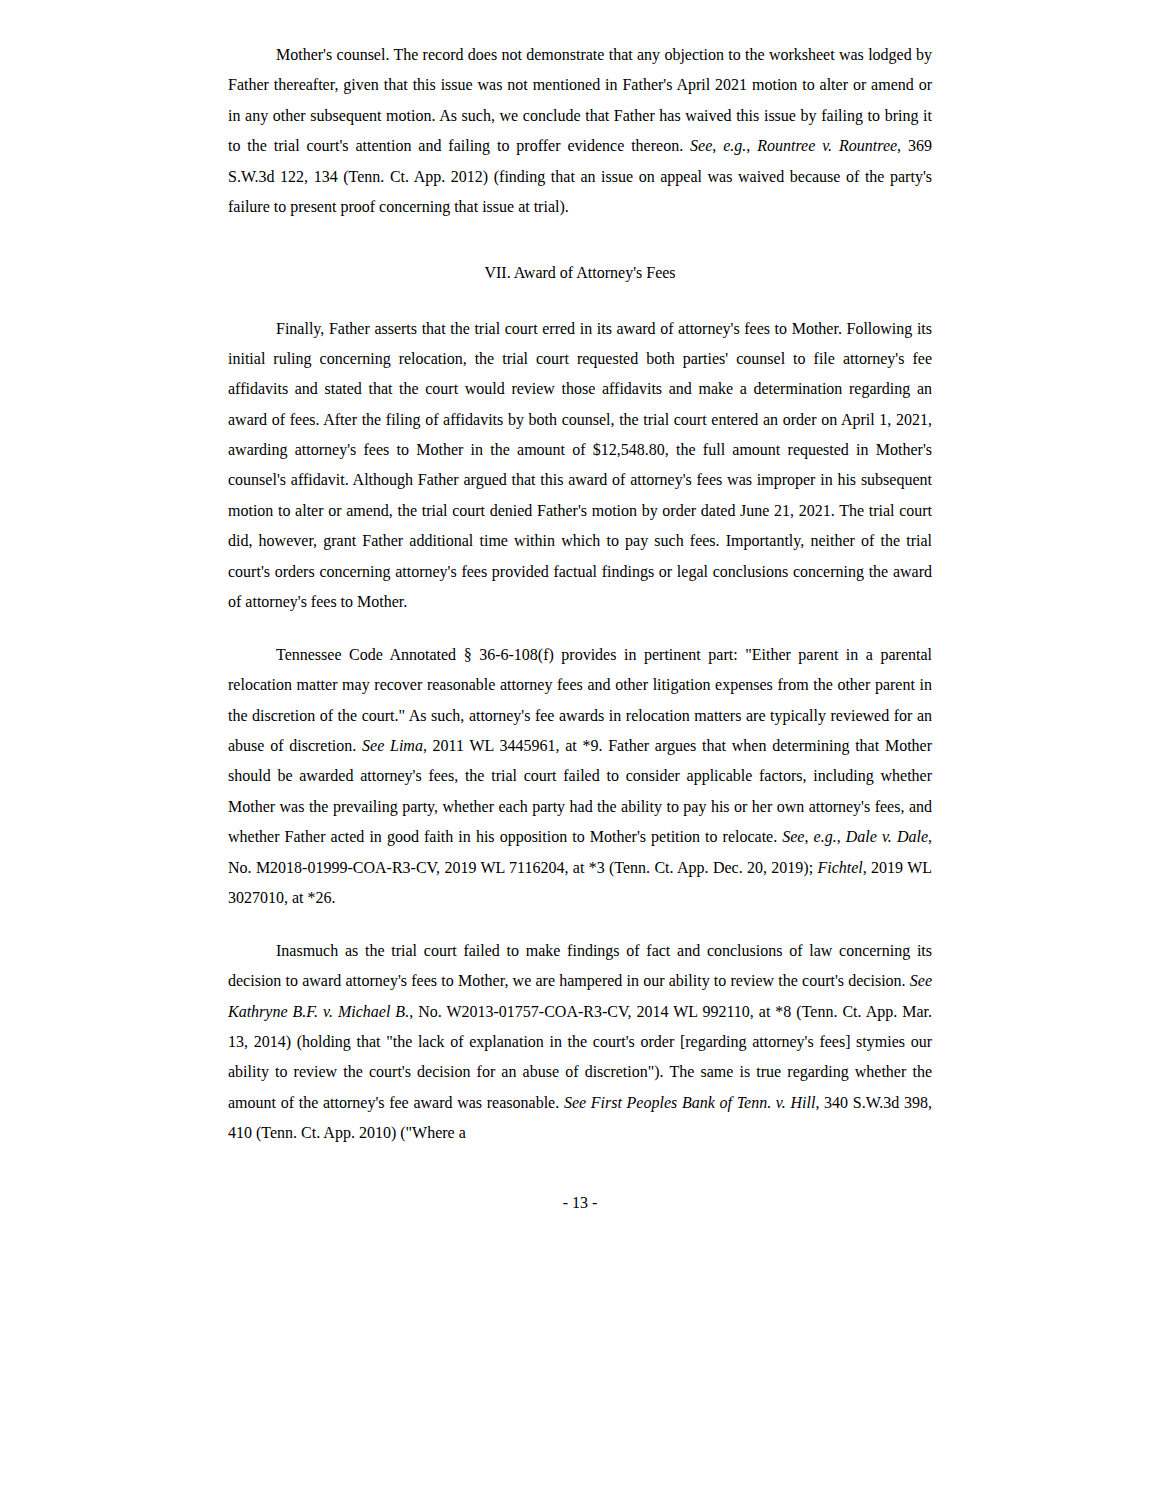Mother's counsel. The record does not demonstrate that any objection to the worksheet was lodged by Father thereafter, given that this issue was not mentioned in Father's April 2021 motion to alter or amend or in any other subsequent motion. As such, we conclude that Father has waived this issue by failing to bring it to the trial court's attention and failing to proffer evidence thereon. See, e.g., Rountree v. Rountree, 369 S.W.3d 122, 134 (Tenn. Ct. App. 2012) (finding that an issue on appeal was waived because of the party's failure to present proof concerning that issue at trial).
VII. Award of Attorney's Fees
Finally, Father asserts that the trial court erred in its award of attorney's fees to Mother. Following its initial ruling concerning relocation, the trial court requested both parties' counsel to file attorney's fee affidavits and stated that the court would review those affidavits and make a determination regarding an award of fees. After the filing of affidavits by both counsel, the trial court entered an order on April 1, 2021, awarding attorney's fees to Mother in the amount of $12,548.80, the full amount requested in Mother's counsel's affidavit. Although Father argued that this award of attorney's fees was improper in his subsequent motion to alter or amend, the trial court denied Father's motion by order dated June 21, 2021. The trial court did, however, grant Father additional time within which to pay such fees. Importantly, neither of the trial court's orders concerning attorney's fees provided factual findings or legal conclusions concerning the award of attorney's fees to Mother.
Tennessee Code Annotated § 36-6-108(f) provides in pertinent part: "Either parent in a parental relocation matter may recover reasonable attorney fees and other litigation expenses from the other parent in the discretion of the court." As such, attorney's fee awards in relocation matters are typically reviewed for an abuse of discretion. See Lima, 2011 WL 3445961, at *9. Father argues that when determining that Mother should be awarded attorney's fees, the trial court failed to consider applicable factors, including whether Mother was the prevailing party, whether each party had the ability to pay his or her own attorney's fees, and whether Father acted in good faith in his opposition to Mother's petition to relocate. See, e.g., Dale v. Dale, No. M2018-01999-COA-R3-CV, 2019 WL 7116204, at *3 (Tenn. Ct. App. Dec. 20, 2019); Fichtel, 2019 WL 3027010, at *26.
Inasmuch as the trial court failed to make findings of fact and conclusions of law concerning its decision to award attorney's fees to Mother, we are hampered in our ability to review the court's decision. See Kathryne B.F. v. Michael B., No. W2013-01757-COA-R3-CV, 2014 WL 992110, at *8 (Tenn. Ct. App. Mar. 13, 2014) (holding that "the lack of explanation in the court's order [regarding attorney's fees] stymies our ability to review the court's decision for an abuse of discretion"). The same is true regarding whether the amount of the attorney's fee award was reasonable. See First Peoples Bank of Tenn. v. Hill, 340 S.W.3d 398, 410 (Tenn. Ct. App. 2010) ("Where a
- 13 -